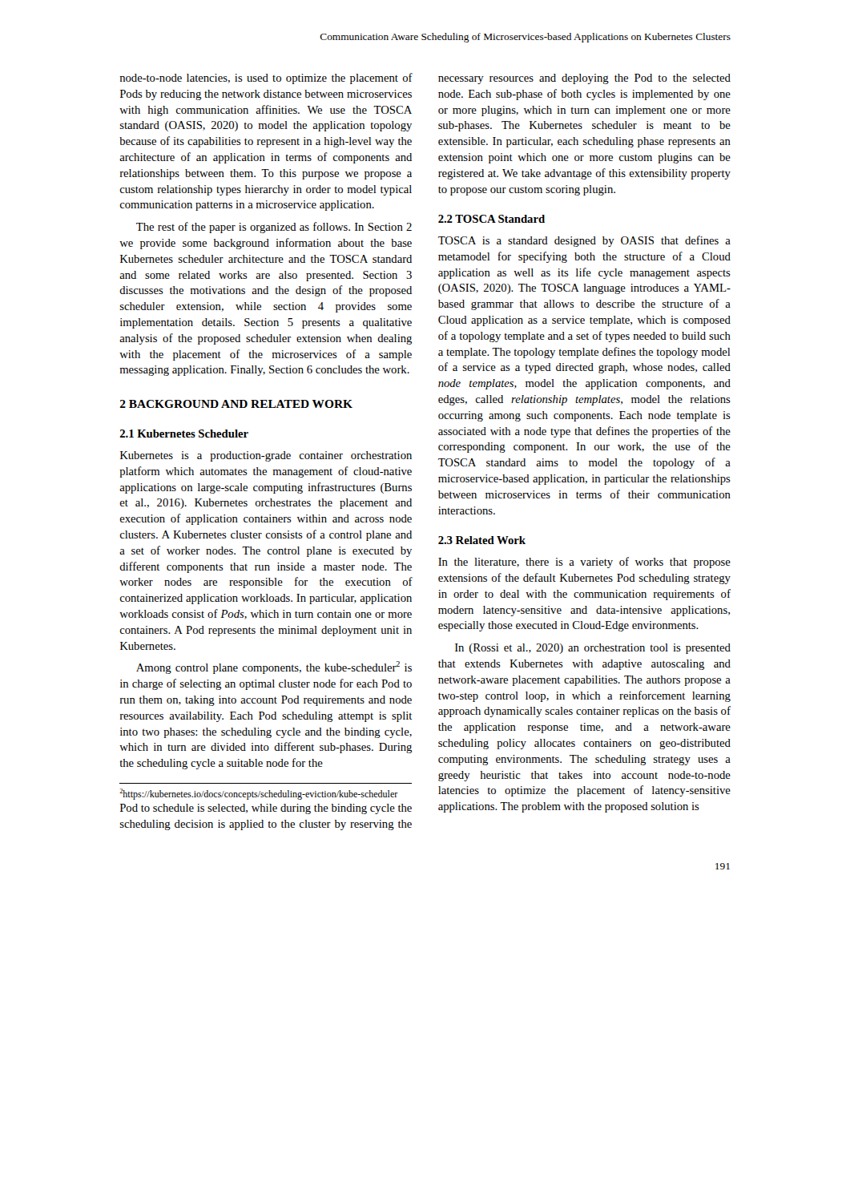Communication Aware Scheduling of Microservices-based Applications on Kubernetes Clusters
node-to-node latencies, is used to optimize the placement of Pods by reducing the network distance between microservices with high communication affinities. We use the TOSCA standard (OASIS, 2020) to model the application topology because of its capabilities to represent in a high-level way the architecture of an application in terms of components and relationships between them. To this purpose we propose a custom relationship types hierarchy in order to model typical communication patterns in a microservice application.
The rest of the paper is organized as follows. In Section 2 we provide some background information about the base Kubernetes scheduler architecture and the TOSCA standard and some related works are also presented. Section 3 discusses the motivations and the design of the proposed scheduler extension, while section 4 provides some implementation details. Section 5 presents a qualitative analysis of the proposed scheduler extension when dealing with the placement of the microservices of a sample messaging application. Finally, Section 6 concludes the work.
2 BACKGROUND AND RELATED WORK
2.1 Kubernetes Scheduler
Kubernetes is a production-grade container orchestration platform which automates the management of cloud-native applications on large-scale computing infrastructures (Burns et al., 2016). Kubernetes orchestrates the placement and execution of application containers within and across node clusters. A Kubernetes cluster consists of a control plane and a set of worker nodes. The control plane is executed by different components that run inside a master node. The worker nodes are responsible for the execution of containerized application workloads. In particular, application workloads consist of Pods, which in turn contain one or more containers. A Pod represents the minimal deployment unit in Kubernetes.
Among control plane components, the kube-scheduler2 is in charge of selecting an optimal cluster node for each Pod to run them on, taking into account Pod requirements and node resources availability. Each Pod scheduling attempt is split into two phases: the scheduling cycle and the binding cycle, which in turn are divided into different sub-phases. During the scheduling cycle a suitable node for the
2https://kubernetes.io/docs/concepts/scheduling-eviction/kube-scheduler
Pod to schedule is selected, while during the binding cycle the scheduling decision is applied to the cluster by reserving the necessary resources and deploying the Pod to the selected node. Each sub-phase of both cycles is implemented by one or more plugins, which in turn can implement one or more sub-phases. The Kubernetes scheduler is meant to be extensible. In particular, each scheduling phase represents an extension point which one or more custom plugins can be registered at. We take advantage of this extensibility property to propose our custom scoring plugin.
2.2 TOSCA Standard
TOSCA is a standard designed by OASIS that defines a metamodel for specifying both the structure of a Cloud application as well as its life cycle management aspects (OASIS, 2020). The TOSCA language introduces a YAML-based grammar that allows to describe the structure of a Cloud application as a service template, which is composed of a topology template and a set of types needed to build such a template. The topology template defines the topology model of a service as a typed directed graph, whose nodes, called node templates, model the application components, and edges, called relationship templates, model the relations occurring among such components. Each node template is associated with a node type that defines the properties of the corresponding component. In our work, the use of the TOSCA standard aims to model the topology of a microservice-based application, in particular the relationships between microservices in terms of their communication interactions.
2.3 Related Work
In the literature, there is a variety of works that propose extensions of the default Kubernetes Pod scheduling strategy in order to deal with the communication requirements of modern latency-sensitive and data-intensive applications, especially those executed in Cloud-Edge environments.
In (Rossi et al., 2020) an orchestration tool is presented that extends Kubernetes with adaptive autoscaling and network-aware placement capabilities. The authors propose a two-step control loop, in which a reinforcement learning approach dynamically scales container replicas on the basis of the application response time, and a network-aware scheduling policy allocates containers on geo-distributed computing environments. The scheduling strategy uses a greedy heuristic that takes into account node-to-node latencies to optimize the placement of latency-sensitive applications. The problem with the proposed solution is
191